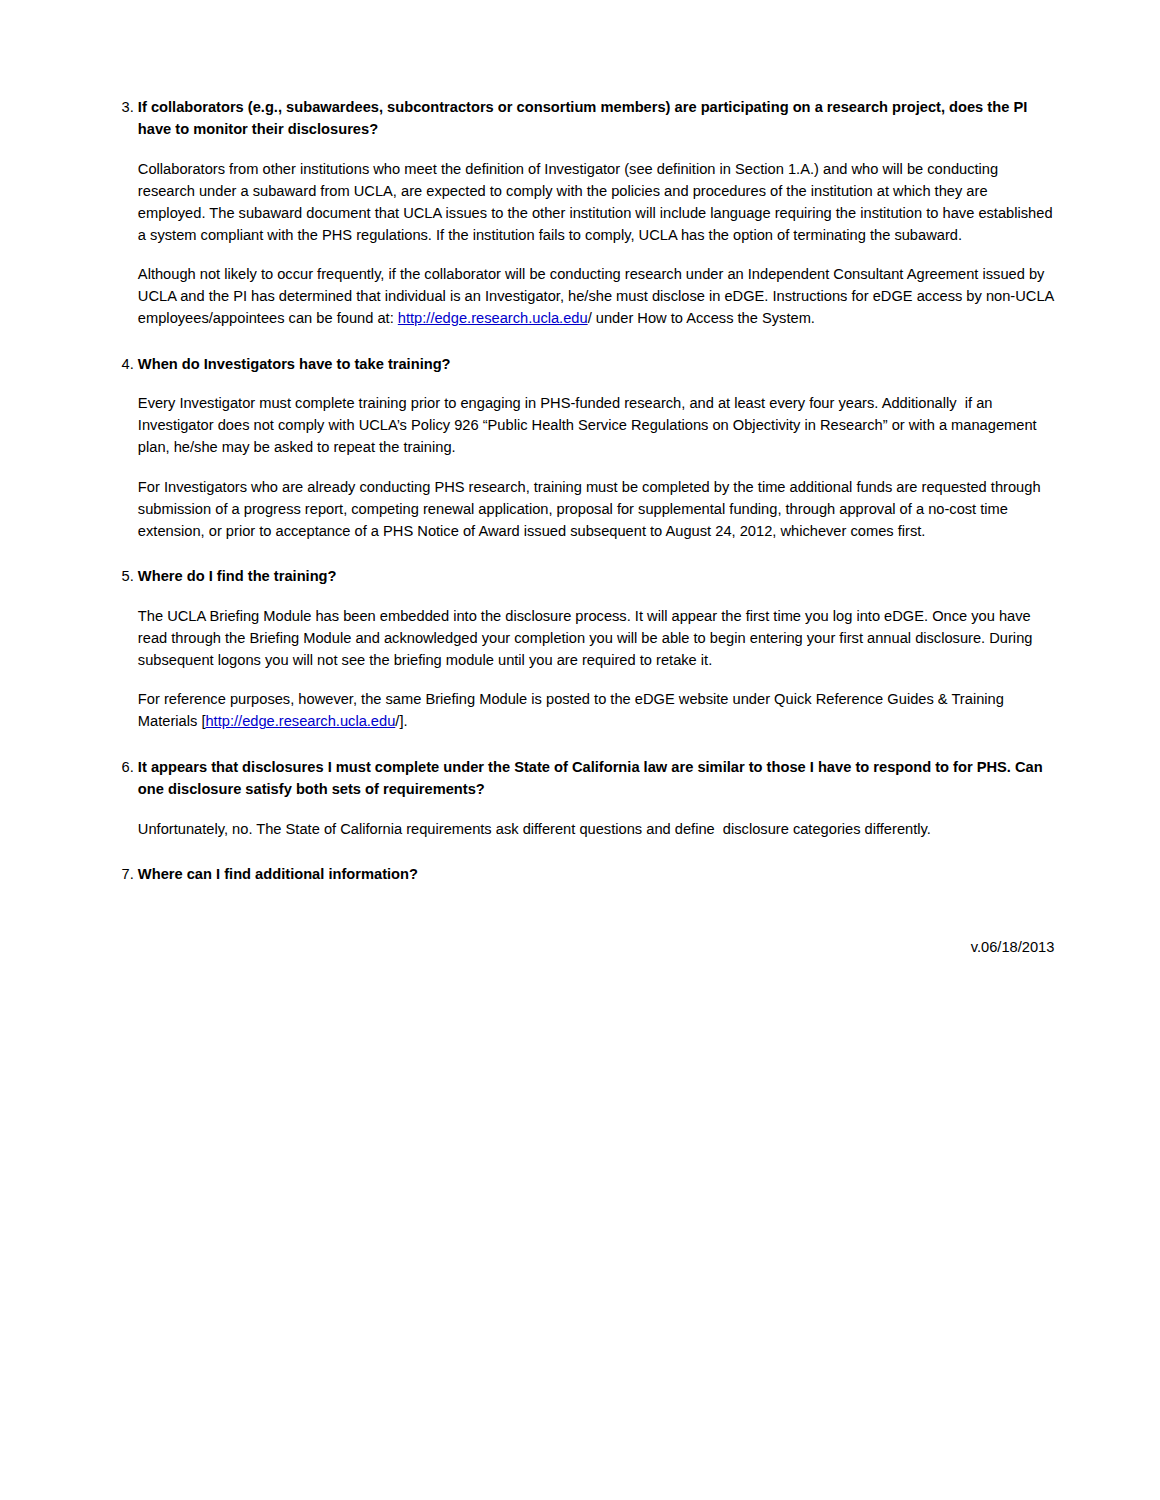If collaborators (e.g., subawardees, subcontractors or consortium members) are participating on a research project, does the PI have to monitor their disclosures?
Collaborators from other institutions who meet the definition of Investigator (see definition in Section 1.A.) and who will be conducting research under a subaward from UCLA, are expected to comply with the policies and procedures of the institution at which they are employed. The subaward document that UCLA issues to the other institution will include language requiring the institution to have established a system compliant with the PHS regulations. If the institution fails to comply, UCLA has the option of terminating the subaward.
Although not likely to occur frequently, if the collaborator will be conducting research under an Independent Consultant Agreement issued by UCLA and the PI has determined that individual is an Investigator, he/she must disclose in eDGE. Instructions for eDGE access by non-UCLA employees/appointees can be found at: http://edge.research.ucla.edu/ under How to Access the System.
When do Investigators have to take training?
Every Investigator must complete training prior to engaging in PHS-funded research, and at least every four years. Additionally if an Investigator does not comply with UCLA’s Policy 926 “Public Health Service Regulations on Objectivity in Research” or with a management plan, he/she may be asked to repeat the training.
For Investigators who are already conducting PHS research, training must be completed by the time additional funds are requested through submission of a progress report, competing renewal application, proposal for supplemental funding, through approval of a no-cost time extension, or prior to acceptance of a PHS Notice of Award issued subsequent to August 24, 2012, whichever comes first.
Where do I find the training?
The UCLA Briefing Module has been embedded into the disclosure process. It will appear the first time you log into eDGE. Once you have read through the Briefing Module and acknowledged your completion you will be able to begin entering your first annual disclosure. During subsequent logons you will not see the briefing module until you are required to retake it.
For reference purposes, however, the same Briefing Module is posted to the eDGE website under Quick Reference Guides & Training Materials [http://edge.research.ucla.edu/].
It appears that disclosures I must complete under the State of California law are similar to those I have to respond to for PHS. Can one disclosure satisfy both sets of requirements?
Unfortunately, no. The State of California requirements ask different questions and define disclosure categories differently.
Where can I find additional information?
v.06/18/2013